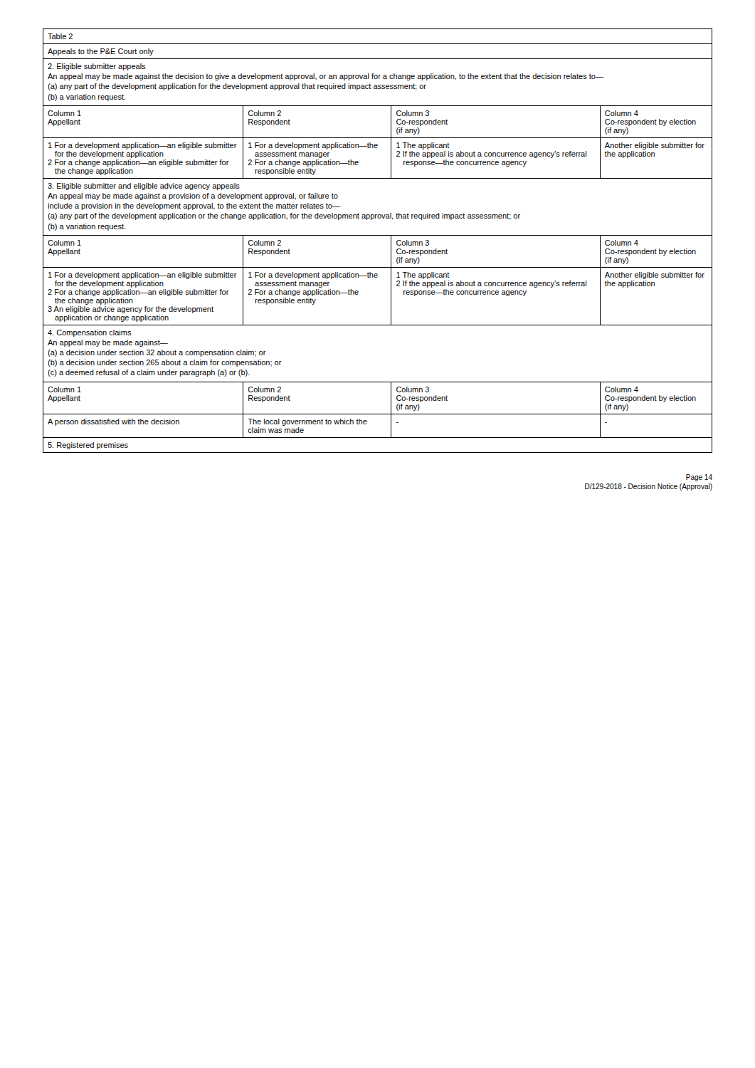| Table 2 |
| Appeals to the P&E Court only |
| 2. Eligible submitter appeals An appeal may be made against the decision to give a development approval, or an approval for a change application, to the extent that the decision relates to— (a) any part of the development application for the development approval that required impact assessment; or (b) a variation request. |
| Column 1 Appellant | Column 2 Respondent | Column 3 Co-respondent (if any) | Column 4 Co-respondent by election (if any) |
| 1 For a development application—an eligible submitter for the development application 2 For a change application—an eligible submitter for the change application | 1 For a development application—the assessment manager 2 For a change application—the responsible entity | 1 The applicant 2 If the appeal is about a concurrence agency’s referral response—the concurrence agency | Another eligible submitter for the application |
| 3. Eligible submitter and eligible advice agency appeals An appeal may be made against a provision of a development approval, or failure to include a provision in the development approval, to the extent the matter relates to— (a) any part of the development application or the change application, for the development approval, that required impact assessment; or (b) a variation request. |
| Column 1 Appellant | Column 2 Respondent | Column 3 Co-respondent (if any) | Column 4 Co-respondent by election (if any) |
| 1 For a development application—an eligible submitter for the development application 2 For a change application—an eligible submitter for the change application 3 An eligible advice agency for the development application or change application | 1 For a development application—the assessment manager 2 For a change application—the responsible entity | 1 The applicant 2 If the appeal is about a concurrence agency’s referral response—the concurrence agency | Another eligible submitter for the application |
| 4. Compensation claims An appeal may be made against— (a) a decision under section 32 about a compensation claim; or (b) a decision under section 265 about a claim for compensation; or (c) a deemed refusal of a claim under paragraph (a) or (b). |
| Column 1 Appellant | Column 2 Respondent | Column 3 Co-respondent (if any) | Column 4 Co-respondent by election (if any) |
| A person dissatisfied with the decision | The local government to which the claim was made | - | - |
| 5. Registered premises |
Page 14
D/129-2018 - Decision Notice (Approval)